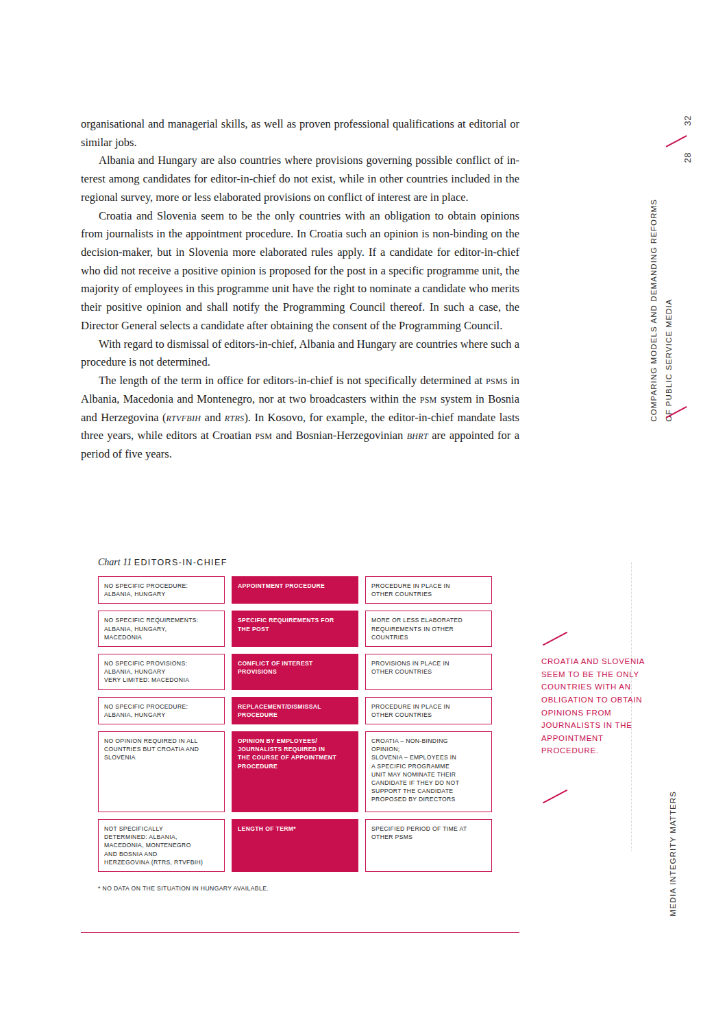32
28
Comparing models and demanding reforms
of public service media
Media integrity matters
organisational and managerial skills, as well as proven professional qualifications at editorial or similar jobs.
Albania and Hungary are also countries where provisions governing possible conflict of interest among candidates for editor-in-chief do not exist, while in other countries included in the regional survey, more or less elaborated provisions on conflict of interest are in place.
Croatia and Slovenia seem to be the only countries with an obligation to obtain opinions from journalists in the appointment procedure. In Croatia such an opinion is non-binding on the decision-maker, but in Slovenia more elaborated rules apply. If a candidate for editor-in-chief who did not receive a positive opinion is proposed for the post in a specific programme unit, the majority of employees in this programme unit have the right to nominate a candidate who merits their positive opinion and shall notify the Programming Council thereof. In such a case, the Director General selects a candidate after obtaining the consent of the Programming Council.
With regard to dismissal of editors-in-chief, Albania and Hungary are countries where such a procedure is not determined.
The length of the term in office for editors-in-chief is not specifically determined at psms in Albania, Macedonia and Montenegro, nor at two broadcasters within the psm system in Bosnia and Herzegovina (rtvfbih and rtrs). In Kosovo, for example, the editor-in-chief mandate lasts three years, while editors at Croatian psm and Bosnian-Herzegovinian bhrt are appointed for a period of five years.
Chart 11 Editors-in-chief
No specific procedure:
Albania, Hungary
Appointment procedure
Procedure in place in
other countries
No specific requirements:
Albania, Hungary,
Macedonia
Specific requirements for
the post
More or less elaborated
requirements in other
countries
No specific provisions:
Albania, Hungary
Very limited: Macedonia
Conflict of interest
provisions
Provisions in place in
other countries
No specific procedure:
Albania, Hungary
Replacement/dismissal
procedure
Procedure in place in
other countries
No opinion required in all
countries but Croatia and
Slovenia
Opinion by employees/
journalists required in
the course of appointment
procedure
Croatia – non-binding
opinion;
Slovenia – employees in
a specific programme
unit may nominate their
candidate if they do not
support the candidate
proposed by directors
Not specifically
determined: Albania,
Macedonia, Montenegro
and Bosnia and
Herzegovina (RTRS, RTVFBIH)
Length of term*
Specified period of time at
other PSMs
* No data on the situation in Hungary available.
Croatia and Slovenia seem to be the only countries with an obligation to obtain opinions from journalists in the appointment procedure.